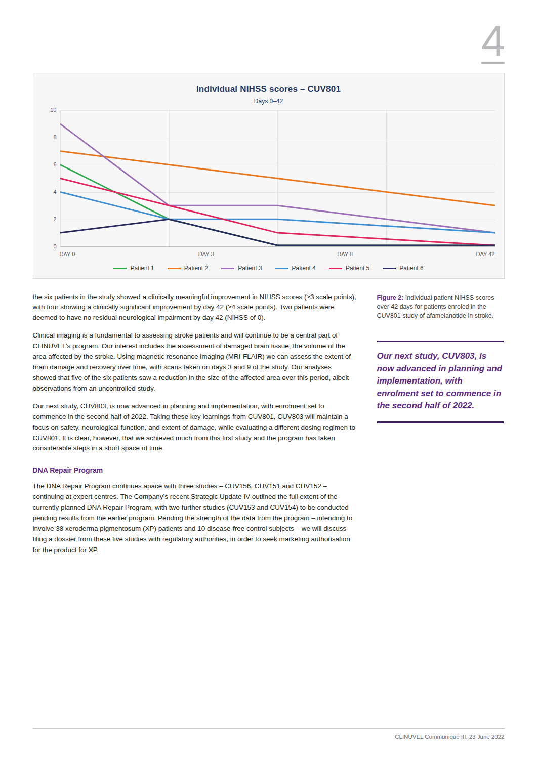4
Individual NIHSS scores – CUV801
Days 0–42
10 8 6 4 2 0
DAY 0 DAY 3 DAY 8 DAY 42
Patient 1 Patient 2 Patient 3 Patient 4 Patient 5 Patient 6
the six patients in the study showed a clinically meaningful improvement in NIHSS scores (≥3 scale points), with four showing a clinically significant improvement by day 42 (≥4 scale points). Two patients were deemed to have no residual neurological impairment by day 42 (NIHSS of 0).
Clinical imaging is a fundamental to assessing stroke patients and will continue to be a central part of CLINUVEL’s program. Our interest includes the assessment of damaged brain tissue, the volume of the area affected by the stroke. Using magnetic resonance imaging (MRI-FLAIR) we can assess the extent of brain damage and recovery over time, with scans taken on days 3 and 9 of the study. Our analyses showed that five of the six patients saw a reduction in the size of the affected area over this period, albeit observations from an uncontrolled study.
Our next study, CUV803, is now advanced in planning and implementation, with enrolment set to commence in the second half of 2022. Taking these key learnings from CUV801, CUV803 will maintain a focus on safety, neurological function, and extent of damage, while evaluating a different dosing regimen to CUV801. It is clear, however, that we achieved much from this first study and the program has taken considerable steps in a short space of time.
DNA Repair Program
The DNA Repair Program continues apace with three studies – CUV156, CUV151 and CUV152 – continuing at expert centres. The Company’s recent Strategic Update IV outlined the full extent of the currently planned DNA Repair Program, with two further studies (CUV153 and CUV154) to be conducted pending results from the earlier program. Pending the strength of the data from the program – intending to involve 38 xeroderma pigmentosum (XP) patients and 10 disease-free control subjects – we will discuss filing a dossier from these five studies with regulatory authorities, in order to seek marketing authorisation for the product for XP.
Figure 2: Individual patient NIHSS scores over 42 days for patients enroled in the CUV801 study of afamelanotide in stroke.
Our next study, CUV803, is now advanced in planning and implementation, with enrolment set to commence in the second half of 2022.
CLINUVEL Communiqué III, 23 June 2022